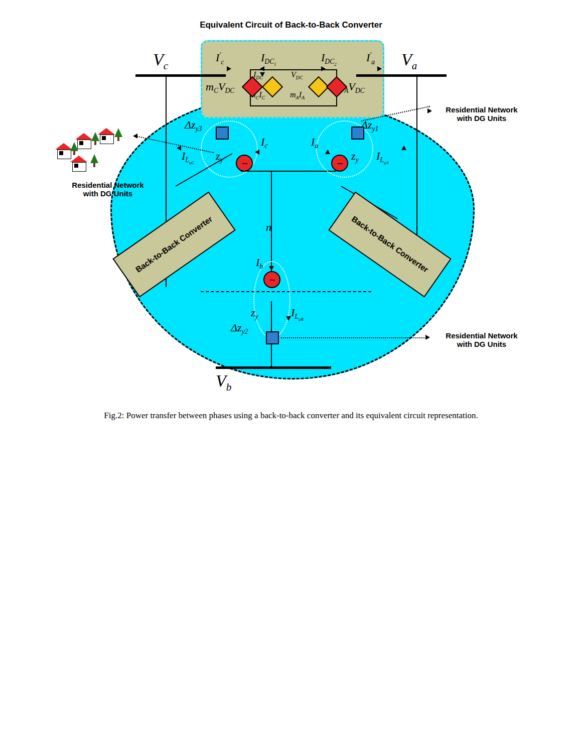Equivalent Circuit of Back-to-Back Converter
Vc
Va
Vb
I'c
IDC1
IDC2
I'a
IDC
VDC
mCIC
mAIA
mCVDC
mAVDC
Δzy3
Δzy1
Δzy2
∼
∼
∼
zy
zy
zy
Ic
Ia
Ib
ILφC
ILφA
ILφB
n
Back-to-Back Converter
Back-to-Back Converter
Residential Network
with DG Units
Residential Network
with DG Units
Residential Network
with DG Units
Fig.2: Power transfer between phases using a back-to-back converter and its equivalent circuit representation.